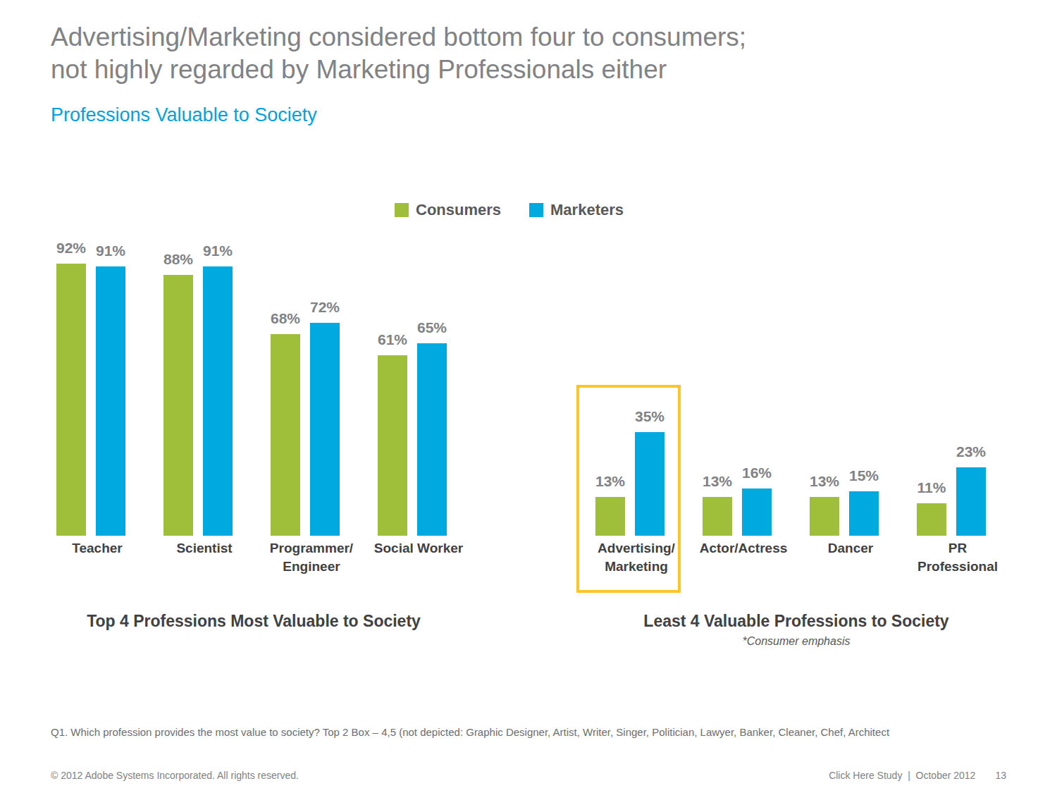Advertising/Marketing considered bottom four to consumers;
not highly regarded by Marketing Professionals either
Professions Valuable to Society
Consumers Marketers
Scale: 1% = 4.2px (92% -> 386px)
92%
91%
88%
91%
68%
72%
61%
65%
Teacher
Scientist
Programmer/
Engineer
Social Worker
Top 4 Professions Most Valuable to Society
13%
35%
13%
16%
13%
15%
11%
23%
Advertising/
Marketing
Actor/Actress
Dancer
PR
Professional
Least 4 Valuable Professions to Society *Consumer emphasis
Q1. Which profession provides the most value to society? Top 2 Box – 4,5 (not depicted: Graphic Designer, Artist, Writer, Singer, Politician, Lawyer, Banker, Cleaner, Chef, Architect
© 2012 Adobe Systems Incorporated. All rights reserved.
Click Here Study | October 201213